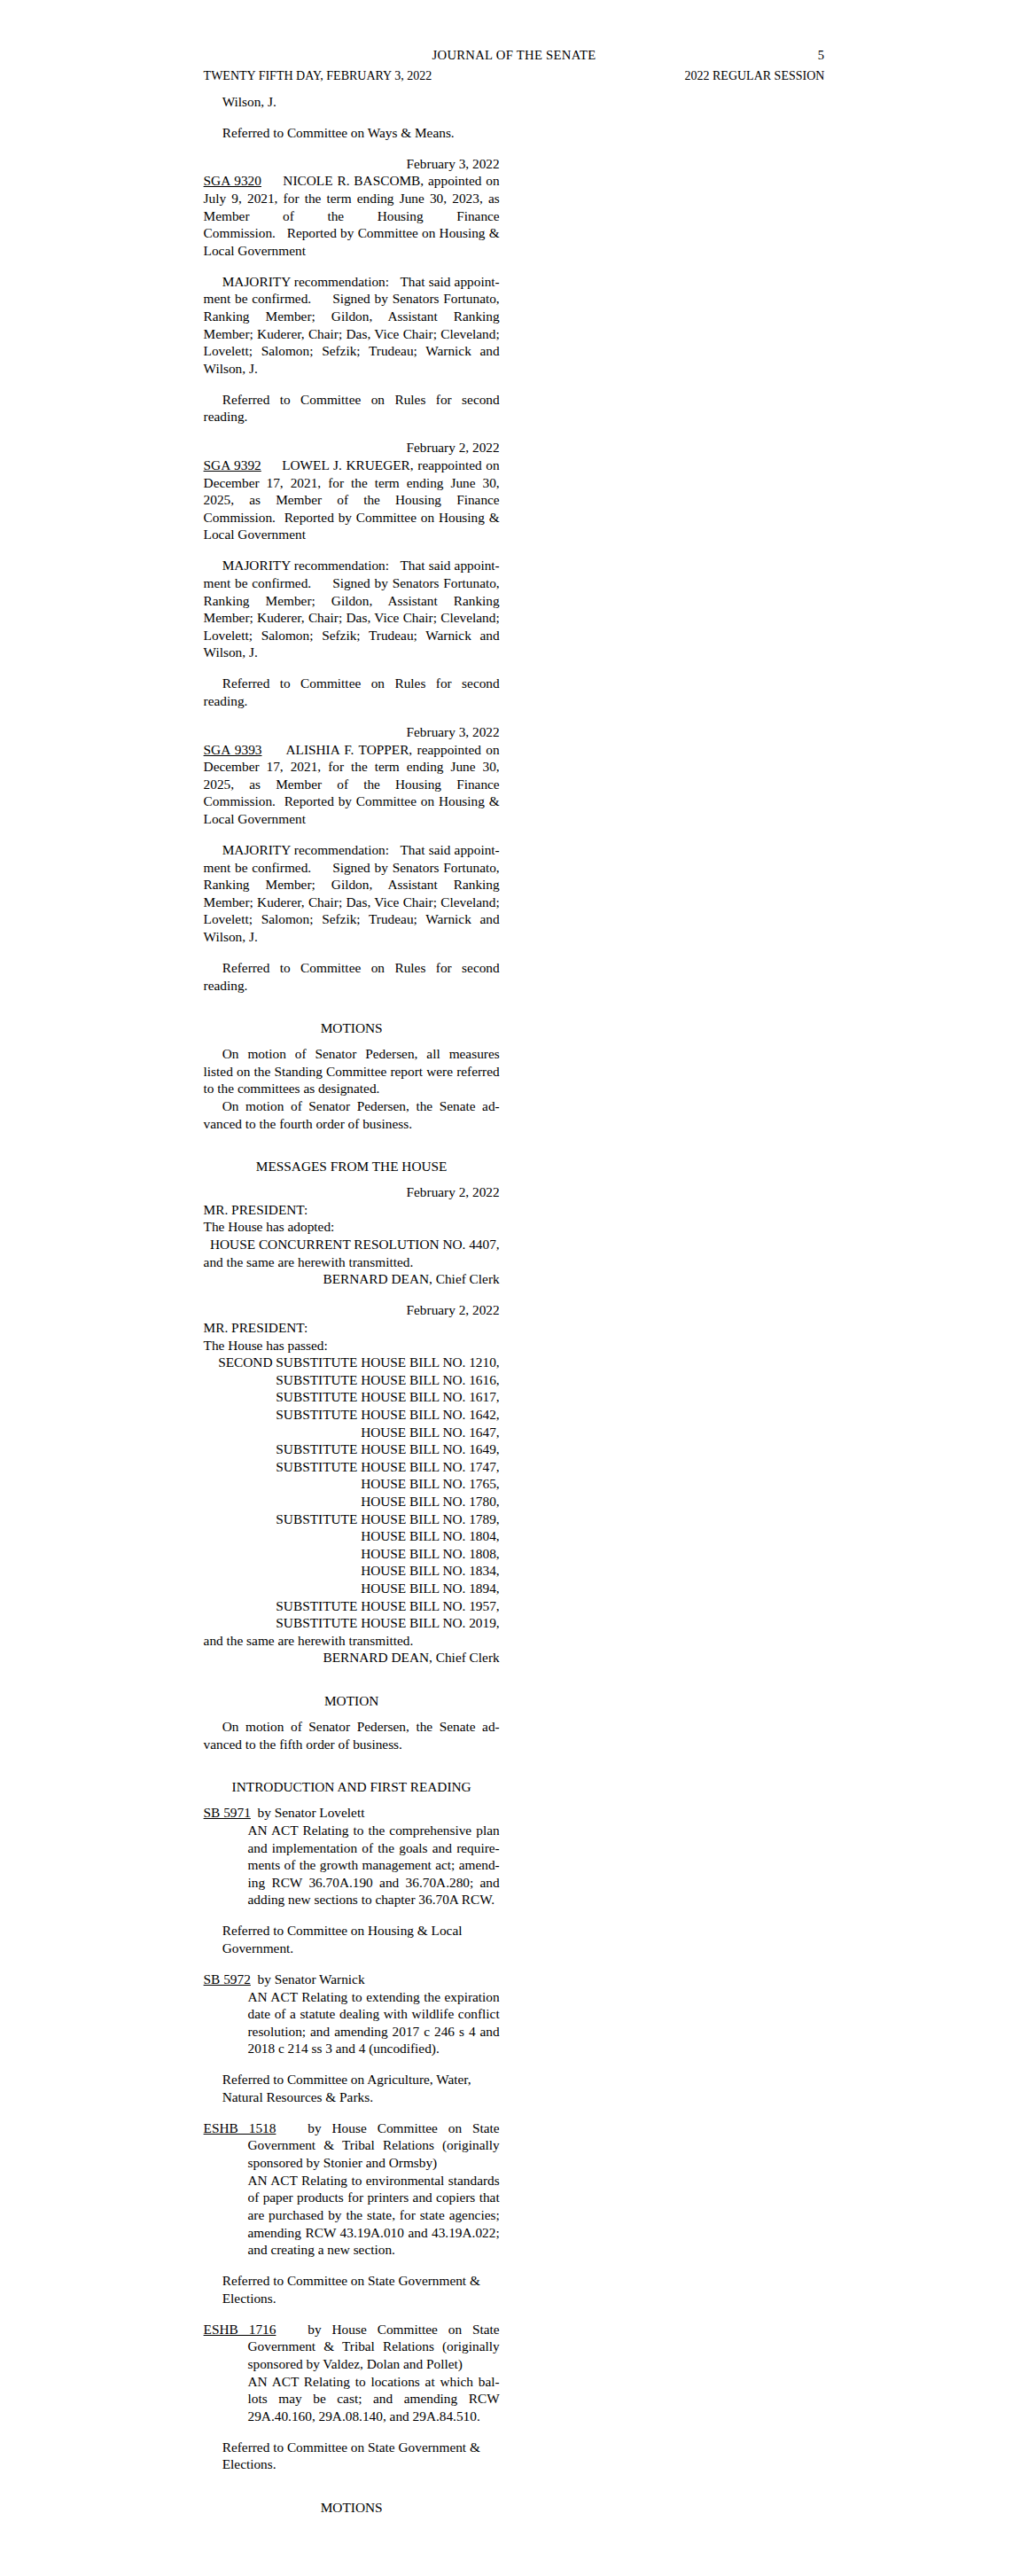JOURNAL OF THE SENATE5
TWENTY FIFTH DAY, FEBRUARY 3, 2022 2022 REGULAR SESSION
Wilson, J.
Referred to Committee on Ways & Means.
February 3, 2022
SGA 9320 NICOLE R. BASCOMB, appointed on July 9, 2021, for the term ending June 30, 2023, as Member of the Housing Finance Commission. Reported by Committee on Housing & Local Government
MAJORITY recommendation: That said appointment be confirmed. Signed by Senators Fortunato, Ranking Member; Gildon, Assistant Ranking Member; Kuderer, Chair; Das, Vice Chair; Cleveland; Lovelett; Salomon; Sefzik; Trudeau; Warnick and Wilson, J.
Referred to Committee on Rules for second reading.
February 2, 2022
SGA 9392 LOWEL J. KRUEGER, reappointed on December 17, 2021, for the term ending June 30, 2025, as Member of the Housing Finance Commission. Reported by Committee on Housing & Local Government
MAJORITY recommendation: That said appointment be confirmed. Signed by Senators Fortunato, Ranking Member; Gildon, Assistant Ranking Member; Kuderer, Chair; Das, Vice Chair; Cleveland; Lovelett; Salomon; Sefzik; Trudeau; Warnick and Wilson, J.
Referred to Committee on Rules for second reading.
February 3, 2022
SGA 9393 ALISHIA F. TOPPER, reappointed on December 17, 2021, for the term ending June 30, 2025, as Member of the Housing Finance Commission. Reported by Committee on Housing & Local Government
MAJORITY recommendation: That said appointment be confirmed. Signed by Senators Fortunato, Ranking Member; Gildon, Assistant Ranking Member; Kuderer, Chair; Das, Vice Chair; Cleveland; Lovelett; Salomon; Sefzik; Trudeau; Warnick and Wilson, J.
Referred to Committee on Rules for second reading.
MOTIONS
On motion of Senator Pedersen, all measures listed on the Standing Committee report were referred to the committees as designated.
On motion of Senator Pedersen, the Senate advanced to the fourth order of business.
MESSAGES FROM THE HOUSE
February 2, 2022
MR. PRESIDENT:
The House has adopted:
HOUSE CONCURRENT RESOLUTION NO. 4407,
and the same are herewith transmitted.
BERNARD DEAN, Chief Clerk
February 2, 2022
MR. PRESIDENT:
The House has passed:
SECOND SUBSTITUTE HOUSE BILL NO. 1210,
SUBSTITUTE HOUSE BILL NO. 1616,
SUBSTITUTE HOUSE BILL NO. 1617,
SUBSTITUTE HOUSE BILL NO. 1642,
HOUSE BILL NO. 1647,
SUBSTITUTE HOUSE BILL NO. 1649,
SUBSTITUTE HOUSE BILL NO. 1747,
HOUSE BILL NO. 1765,
HOUSE BILL NO. 1780,
SUBSTITUTE HOUSE BILL NO. 1789,
HOUSE BILL NO. 1804,
HOUSE BILL NO. 1808,
HOUSE BILL NO. 1834,
HOUSE BILL NO. 1894,
SUBSTITUTE HOUSE BILL NO. 1957,
SUBSTITUTE HOUSE BILL NO. 2019,
and the same are herewith transmitted.
BERNARD DEAN, Chief Clerk
MOTION
On motion of Senator Pedersen, the Senate advanced to the fifth order of business.
INTRODUCTION AND FIRST READING
SB 5971 by Senator Lovelett
AN ACT Relating to the comprehensive plan and implementation of the goals and requirements of the growth management act; amending RCW 36.70A.190 and 36.70A.280; and adding new sections to chapter 36.70A RCW.
Referred to Committee on Housing & Local Government.
SB 5972 by Senator Warnick
AN ACT Relating to extending the expiration date of a statute dealing with wildlife conflict resolution; and amending 2017 c 246 s 4 and 2018 c 214 ss 3 and 4 (uncodified).
Referred to Committee on Agriculture, Water, Natural Resources & Parks.
ESHB 1518 by House Committee on State Government & Tribal Relations (originally sponsored by Stonier and Ormsby)
AN ACT Relating to environmental standards of paper products for printers and copiers that are purchased by the state, for state agencies; amending RCW 43.19A.010 and 43.19A.022; and creating a new section.
Referred to Committee on State Government & Elections.
ESHB 1716 by House Committee on State Government & Tribal Relations (originally sponsored by Valdez, Dolan and Pollet)
AN ACT Relating to locations at which ballots may be cast; and amending RCW 29A.40.160, 29A.08.140, and 29A.84.510.
Referred to Committee on State Government & Elections.
MOTIONS